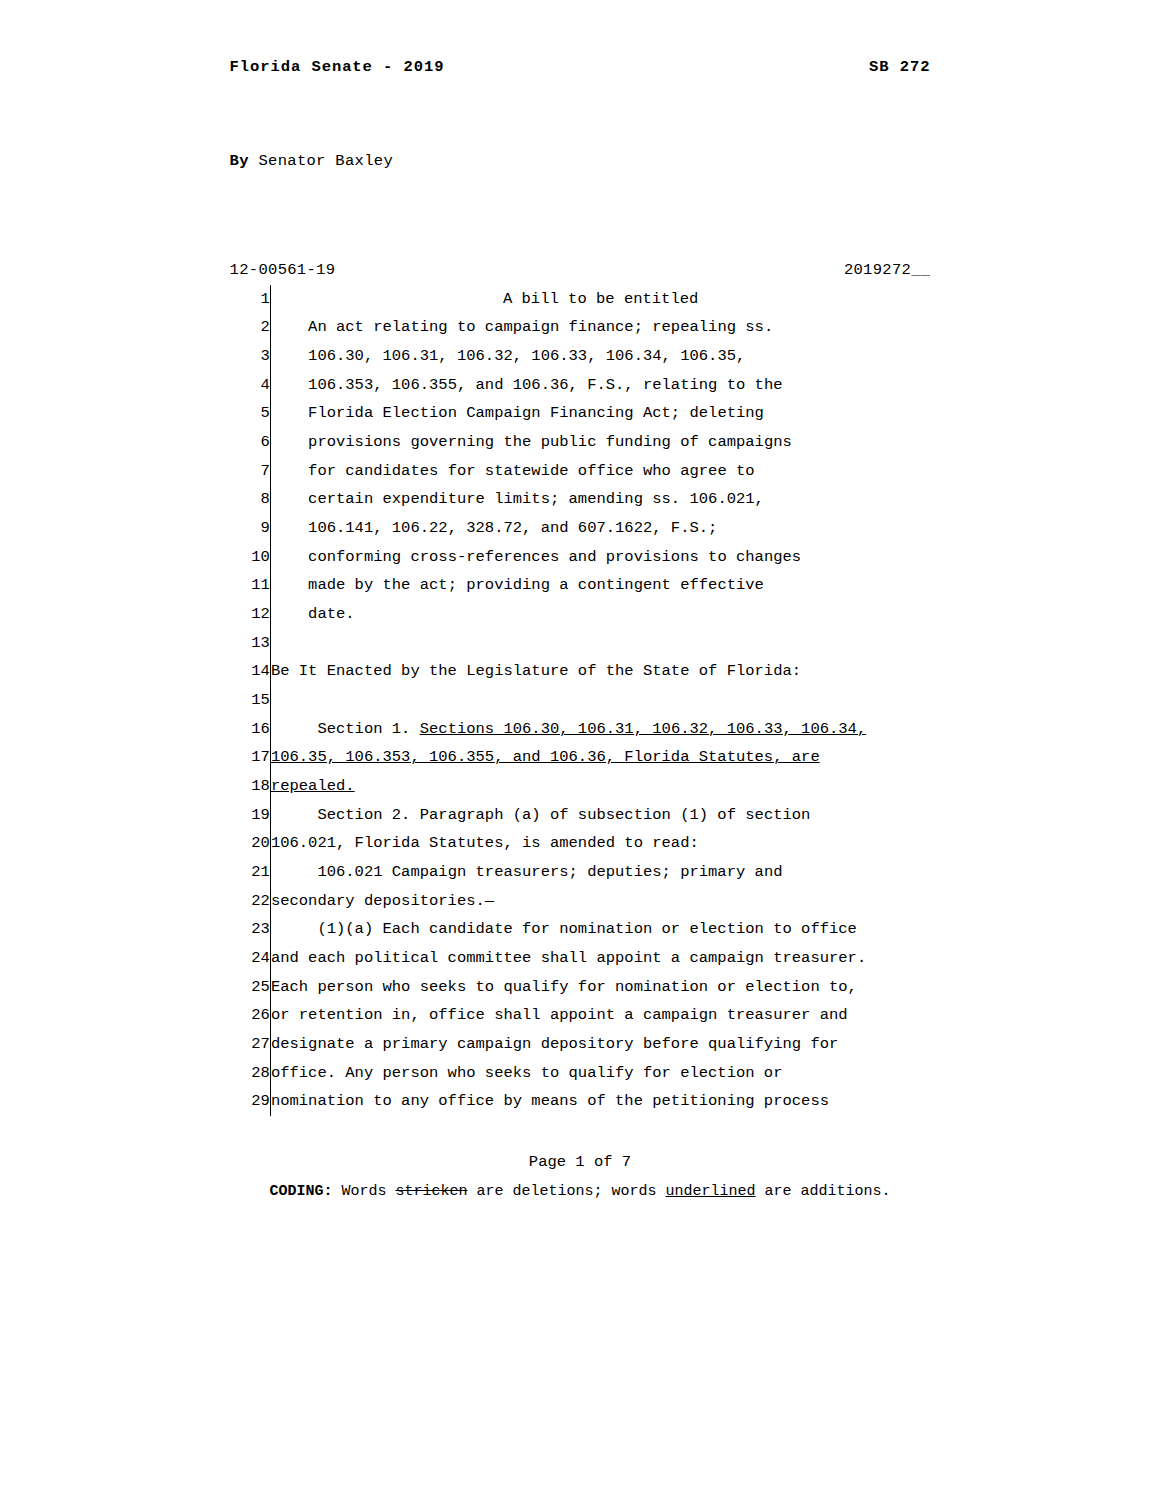Florida Senate - 2019
SB 272
By Senator Baxley
12-00561-19
2019272__
| 1 | A bill to be entitled |
| 2 | An act relating to campaign finance; repealing ss. |
| 3 | 106.30, 106.31, 106.32, 106.33, 106.34, 106.35, |
| 4 | 106.353, 106.355, and 106.36, F.S., relating to the |
| 5 | Florida Election Campaign Financing Act; deleting |
| 6 | provisions governing the public funding of campaigns |
| 7 | for candidates for statewide office who agree to |
| 8 | certain expenditure limits; amending ss. 106.021, |
| 9 | 106.141, 106.22, 328.72, and 607.1622, F.S.; |
| 10 | conforming cross-references and provisions to changes |
| 11 | made by the act; providing a contingent effective |
| 12 | date. |
| 13 | |
| 14 | Be It Enacted by the Legislature of the State of Florida: |
| 15 | |
| 16 | Section 1. Sections 106.30, 106.31, 106.32, 106.33, 106.34, |
| 17 | 106.35, 106.353, 106.355, and 106.36, Florida Statutes, are |
| 18 | repealed. |
| 19 | Section 2. Paragraph (a) of subsection (1) of section |
| 20 | 106.021, Florida Statutes, is amended to read: |
| 21 | 106.021 Campaign treasurers; deputies; primary and |
| 22 | secondary depositories.— |
| 23 | (1)(a) Each candidate for nomination or election to office |
| 24 | and each political committee shall appoint a campaign treasurer. |
| 25 | Each person who seeks to qualify for nomination or election to, |
| 26 | or retention in, office shall appoint a campaign treasurer and |
| 27 | designate a primary campaign depository before qualifying for |
| 28 | office. Any person who seeks to qualify for election or |
| 29 | nomination to any office by means of the petitioning process |
Page 1 of 7
CODING: Words stricken are deletions; words underlined are additions.